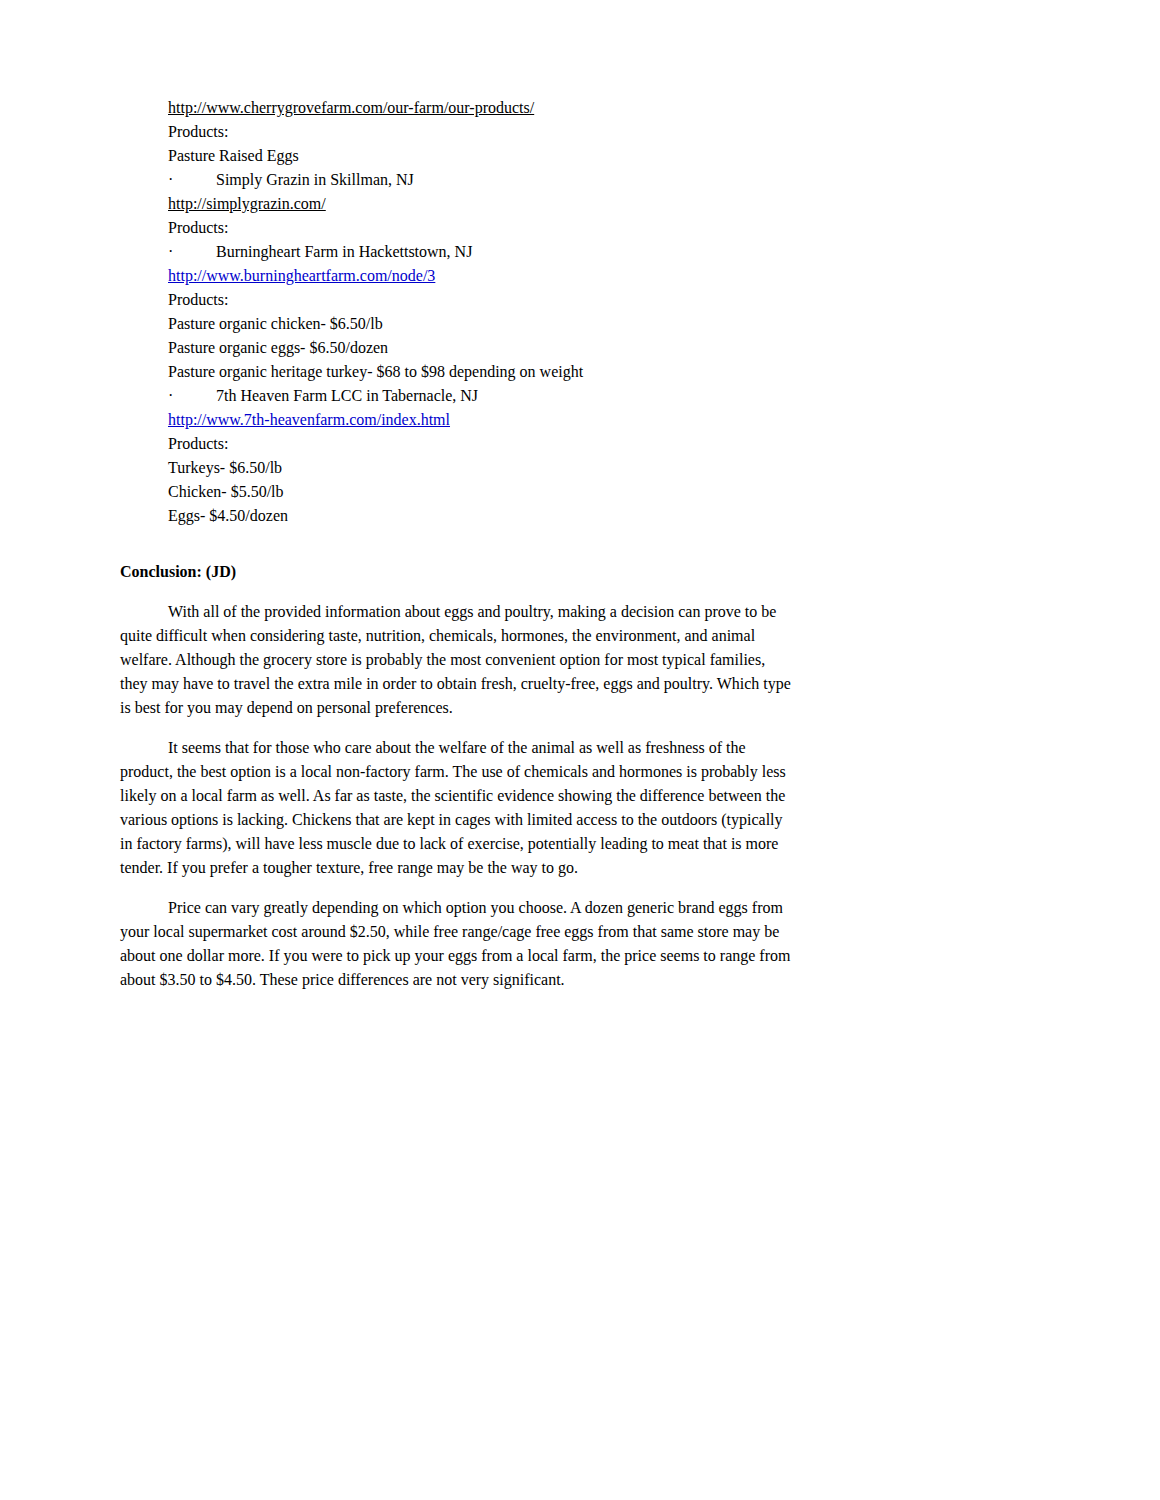http://www.cherrygrovefarm.com/our-farm/our-products/
Products:
Pasture Raised Eggs
·Simply Grazin in Skillman, NJ
http://simplygrazin.com/
Products:
·Burningheart Farm in Hackettstown, NJ
http://www.burningheartfarm.com/node/3
Products:
Pasture organic chicken- $6.50/lb
Pasture organic eggs- $6.50/dozen
Pasture organic heritage turkey- $68 to $98 depending on weight
·7th Heaven Farm LCC in Tabernacle, NJ
http://www.7th-heavenfarm.com/index.html
Products:
Turkeys- $6.50/lb
Chicken- $5.50/lb
Eggs- $4.50/dozen
Conclusion: (JD)
With all of the provided information about eggs and poultry, making a decision can prove to be quite difficult when considering taste, nutrition, chemicals, hormones, the environment, and animal welfare. Although the grocery store is probably the most convenient option for most typical families, they may have to travel the extra mile in order to obtain fresh, cruelty-free, eggs and poultry. Which type is best for you may depend on personal preferences.
It seems that for those who care about the welfare of the animal as well as freshness of the product, the best option is a local non-factory farm. The use of chemicals and hormones is probably less likely on a local farm as well. As far as taste, the scientific evidence showing the difference between the various options is lacking. Chickens that are kept in cages with limited access to the outdoors (typically in factory farms), will have less muscle due to lack of exercise, potentially leading to meat that is more tender. If you prefer a tougher texture, free range may be the way to go.
Price can vary greatly depending on which option you choose. A dozen generic brand eggs from your local supermarket cost around $2.50, while free range/cage free eggs from that same store may be about one dollar more. If you were to pick up your eggs from a local farm, the price seems to range from about $3.50 to $4.50. These price differences are not very significant.